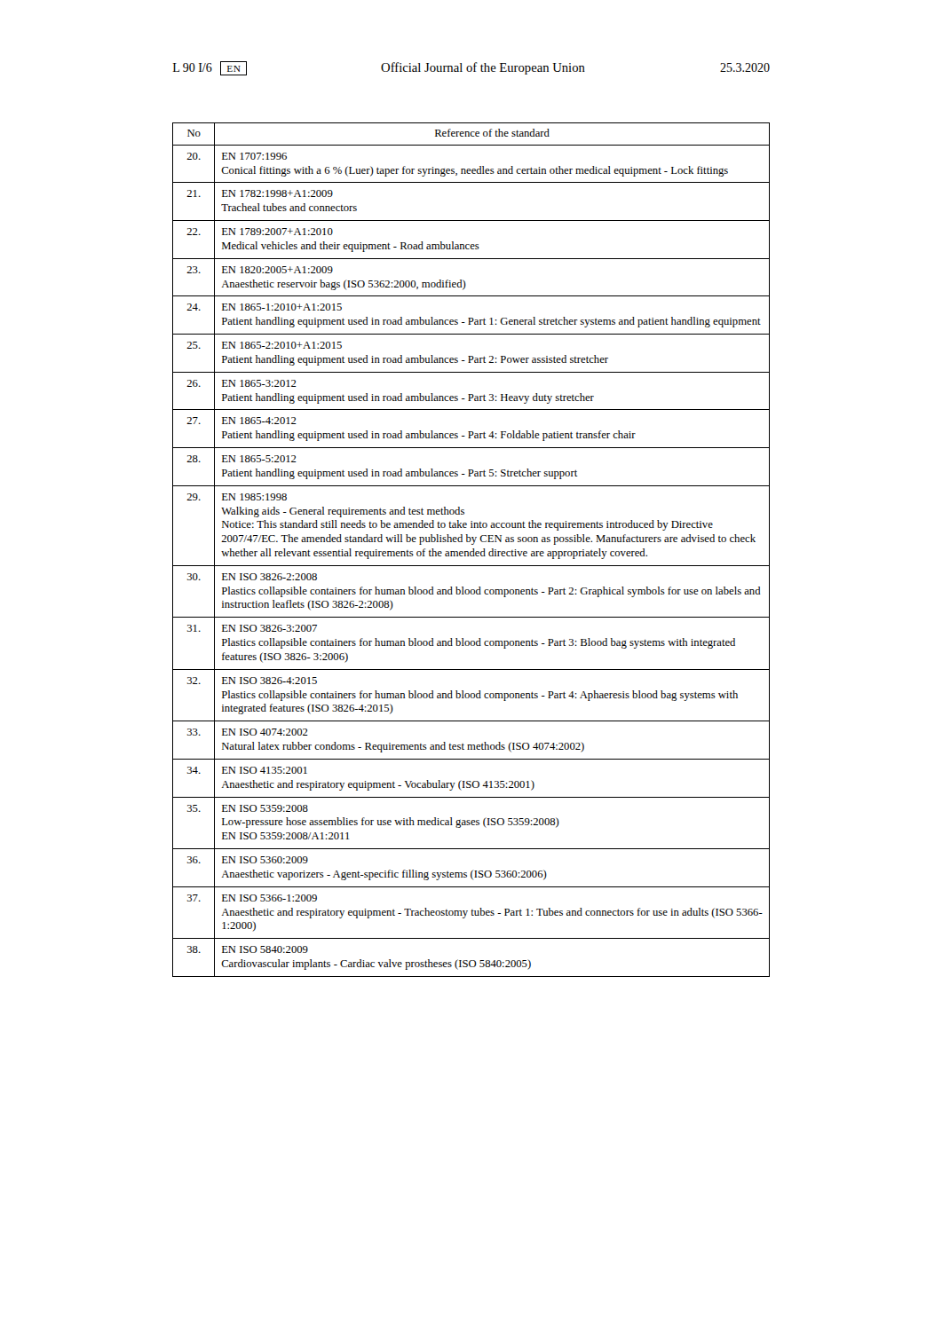L 90 I/6 EN
Official Journal of the European Union
25.3.2020
| No | Reference of the standard |
| --- | --- |
| 20. | EN 1707:1996 Conical fittings with a 6 % (Luer) taper for syringes, needles and certain other medical equipment - Lock fittings |
| 21. | EN 1782:1998+A1:2009 Tracheal tubes and connectors |
| 22. | EN 1789:2007+A1:2010 Medical vehicles and their equipment - Road ambulances |
| 23. | EN 1820:2005+A1:2009 Anaesthetic reservoir bags (ISO 5362:2000, modified) |
| 24. | EN 1865-1:2010+A1:2015 Patient handling equipment used in road ambulances - Part 1: General stretcher systems and patient handling equipment |
| 25. | EN 1865-2:2010+A1:2015 Patient handling equipment used in road ambulances - Part 2: Power assisted stretcher |
| 26. | EN 1865-3:2012 Patient handling equipment used in road ambulances - Part 3: Heavy duty stretcher |
| 27. | EN 1865-4:2012 Patient handling equipment used in road ambulances - Part 4: Foldable patient transfer chair |
| 28. | EN 1865-5:2012 Patient handling equipment used in road ambulances - Part 5: Stretcher support |
| 29. | EN 1985:1998 Walking aids - General requirements and test methods Notice: This standard still needs to be amended to take into account the requirements introduced by Directive 2007/47/EC. The amended standard will be published by CEN as soon as possible. Manufacturers are advised to check whether all relevant essential requirements of the amended directive are appropriately covered. |
| 30. | EN ISO 3826-2:2008 Plastics collapsible containers for human blood and blood components - Part 2: Graphical symbols for use on labels and instruction leaflets (ISO 3826-2:2008) |
| 31. | EN ISO 3826-3:2007 Plastics collapsible containers for human blood and blood components - Part 3: Blood bag systems with integrated features (ISO 3826- 3:2006) |
| 32. | EN ISO 3826-4:2015 Plastics collapsible containers for human blood and blood components - Part 4: Aphaeresis blood bag systems with integrated features (ISO 3826-4:2015) |
| 33. | EN ISO 4074:2002 Natural latex rubber condoms - Requirements and test methods (ISO 4074:2002) |
| 34. | EN ISO 4135:2001 Anaesthetic and respiratory equipment - Vocabulary (ISO 4135:2001) |
| 35. | EN ISO 5359:2008 Low-pressure hose assemblies for use with medical gases (ISO 5359:2008) EN ISO 5359:2008/A1:2011 |
| 36. | EN ISO 5360:2009 Anaesthetic vaporizers - Agent-specific filling systems (ISO 5360:2006) |
| 37. | EN ISO 5366-1:2009 Anaesthetic and respiratory equipment - Tracheostomy tubes - Part 1: Tubes and connectors for use in adults (ISO 5366-1:2000) |
| 38. | EN ISO 5840:2009 Cardiovascular implants - Cardiac valve prostheses (ISO 5840:2005) |